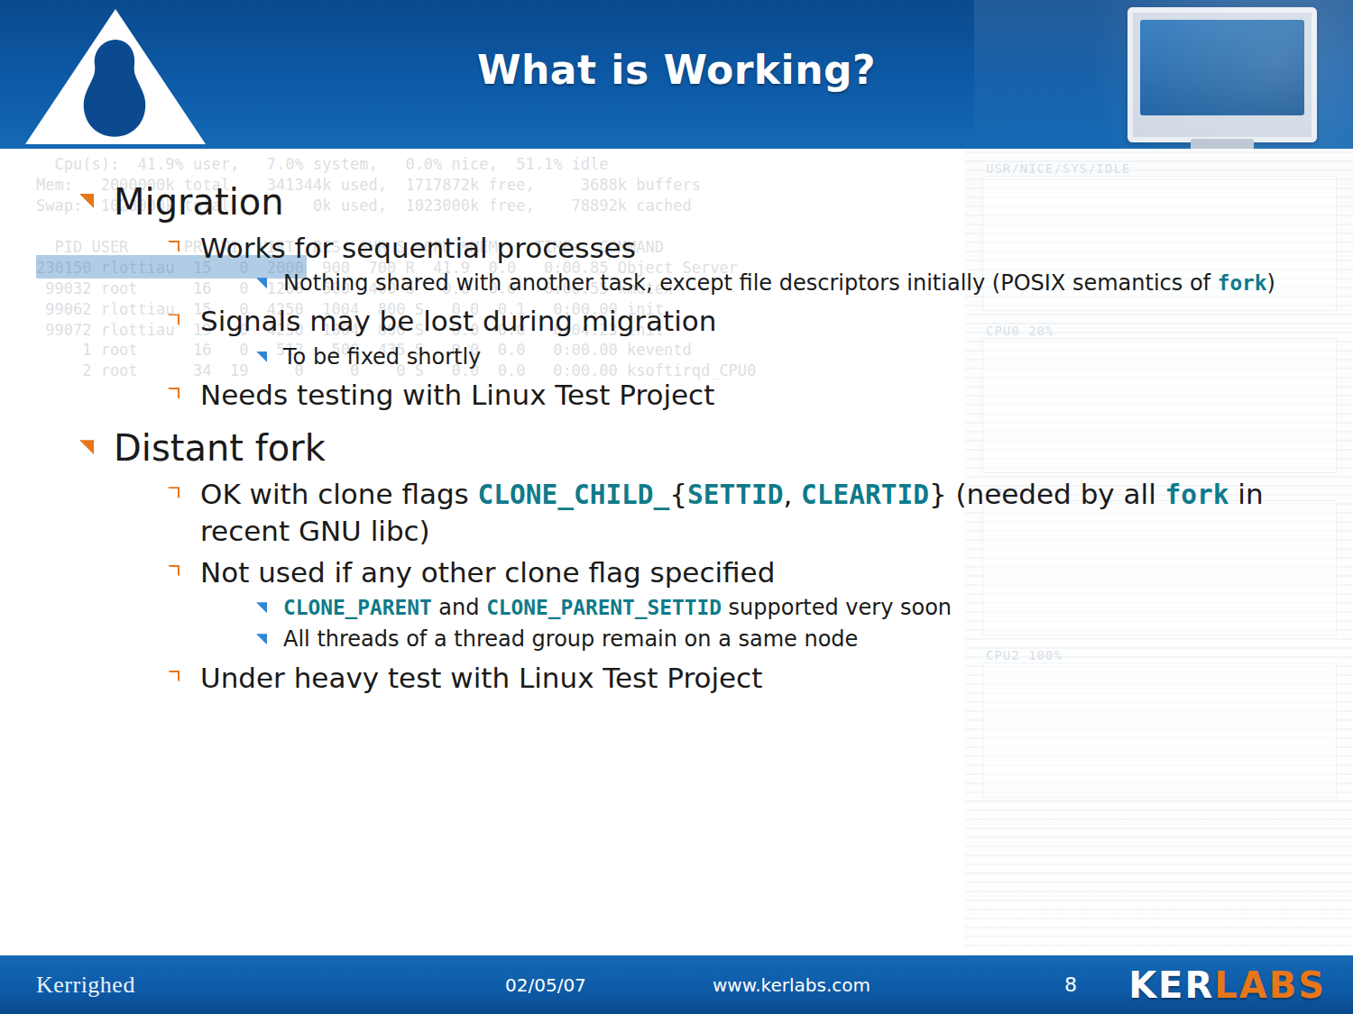What is Working?
Cpu(s): 41.9% user, 7.0% system, 0.0% nice, 51.1% idle Mem: 2000000k total, 341344k used, 1717872k free, 3688k buffers Swap: 1023000k total, 0k used, 1023000k free, 78892k cached PID USER PR NI VIRT RES SHR S %CPU %MEM TIME+ COMMAND 230150 rlottiau 15 0 2000 900 700 R 41.9 0.0 0:00.85 Object Server 99032 root 16 0 1200 500 400 S 0.0 0.0 0:00.55 kmutex 99062 rlottiau 15 0 4250 1004 800 S 0.0 0.1 0:00.00 init 99072 rlottiau 19 0 4250 1004 800 S 0.0 0.0 0:04.23 init 1 root 16 0 512 506 435 S 0.0 0.0 0:00.00 keventd 2 root 34 19 0 0 0 S 0.0 0.0 0:00.00 ksoftirqd_CPU0
USR/NICE/SYS/IDLE
CPU0 20%
CPU1 17%
CPU2 100%
Migration
Works for sequential processes
Nothing shared with another task, except file descriptors initially (POSIX semantics of fork)
Signals may be lost during migration
To be fixed shortly
Needs testing with Linux Test Project
Distant fork
OK with clone flags CLONE_CHILD_{SETTID, CLEARTID} (needed by all fork in recent GNU libc)
Not used if any other clone flag specified
CLONE_PARENT and CLONE_PARENT_SETTID supported very soon
All threads of a thread group remain on a same node
Under heavy test with Linux Test Project
Kerrighed
02/05/07
www.kerlabs.com
8
KERLABS